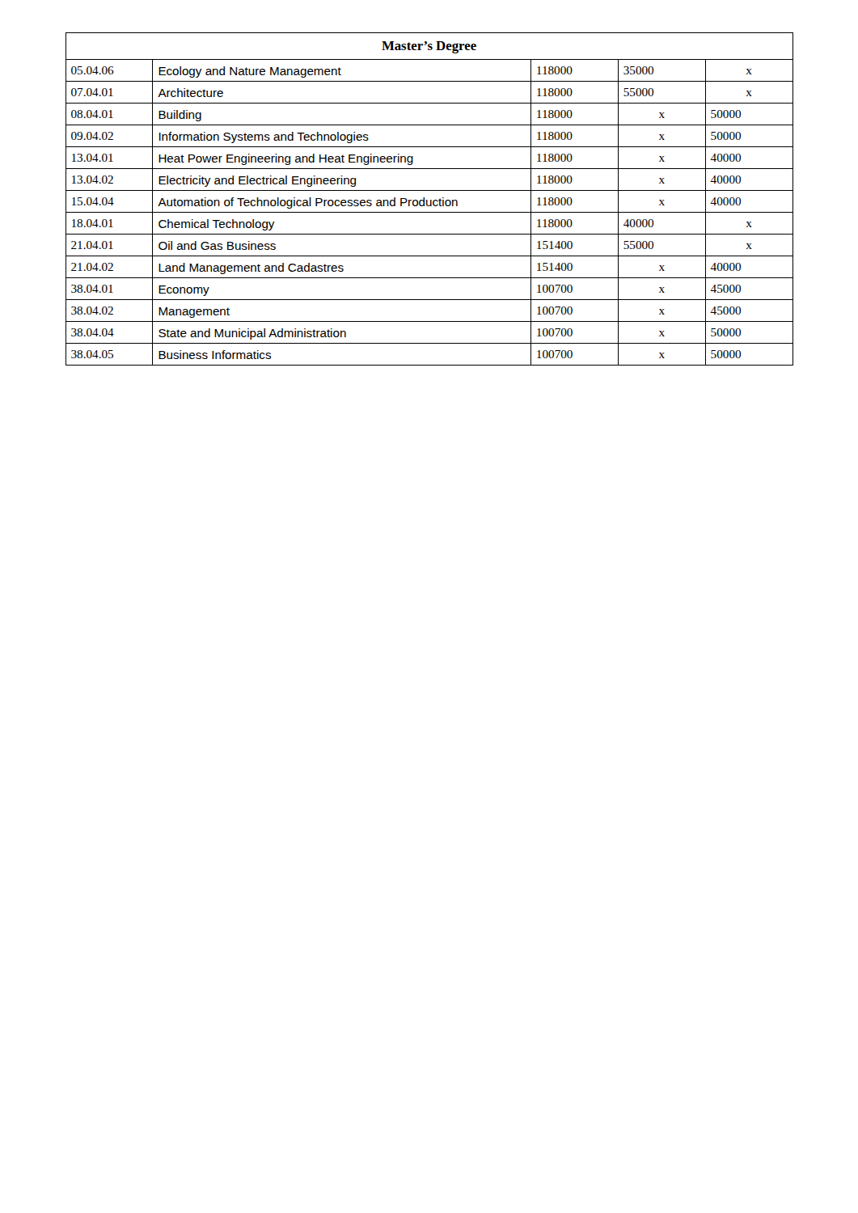Master’s Degree
| 05.04.06 | Ecology and Nature Management | 118000 | 35000 | x |
| 07.04.01 | Architecture | 118000 | 55000 | x |
| 08.04.01 | Building | 118000 | x | 50000 |
| 09.04.02 | Information Systems and Technologies | 118000 | x | 50000 |
| 13.04.01 | Heat Power Engineering and Heat Engineering | 118000 | x | 40000 |
| 13.04.02 | Electricity and Electrical Engineering | 118000 | x | 40000 |
| 15.04.04 | Automation of Technological Processes and Production | 118000 | x | 40000 |
| 18.04.01 | Chemical Technology | 118000 | 40000 | x |
| 21.04.01 | Oil and Gas Business | 151400 | 55000 | x |
| 21.04.02 | Land Management and Cadastres | 151400 | x | 40000 |
| 38.04.01 | Economy | 100700 | x | 45000 |
| 38.04.02 | Management | 100700 | x | 45000 |
| 38.04.04 | State and Municipal Administration | 100700 | x | 50000 |
| 38.04.05 | Business Informatics | 100700 | x | 50000 |